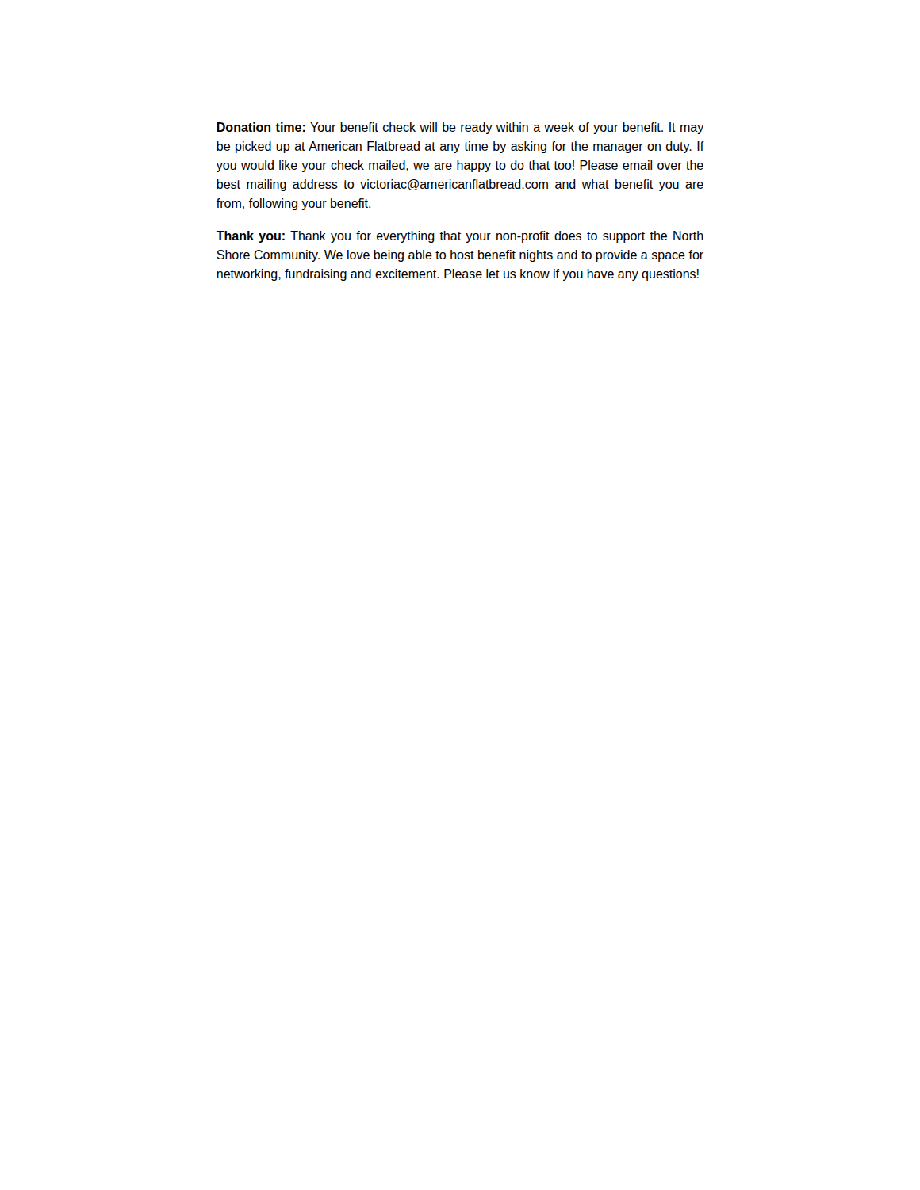Donation time: Your benefit check will be ready within a week of your benefit. It may be picked up at American Flatbread at any time by asking for the manager on duty. If you would like your check mailed, we are happy to do that too! Please email over the best mailing address to victoriac@americanflatbread.com and what benefit you are from, following your benefit.
Thank you: Thank you for everything that your non-profit does to support the North Shore Community. We love being able to host benefit nights and to provide a space for networking, fundraising and excitement. Please let us know if you have any questions!